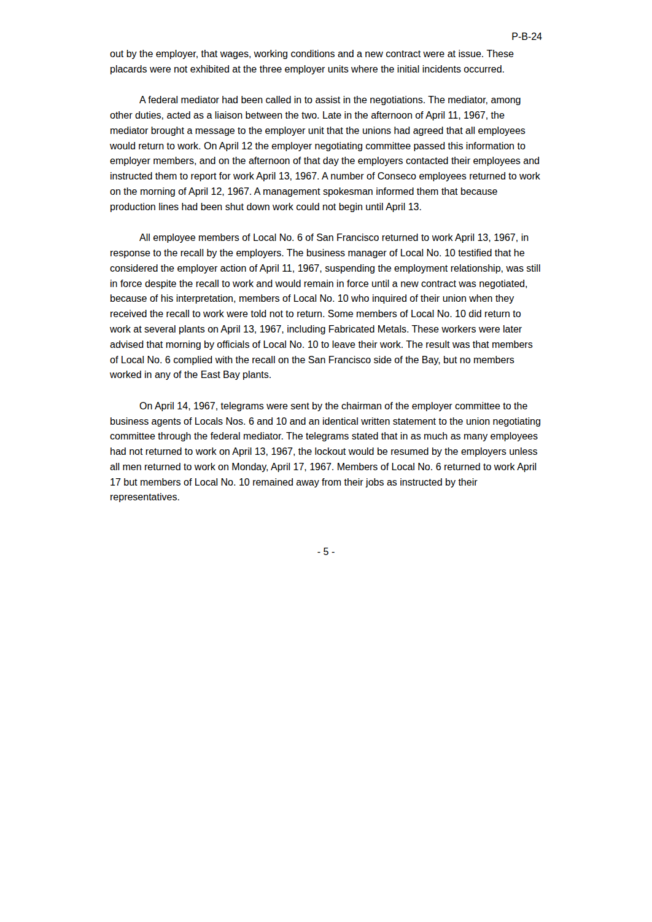P-B-24
out by the employer, that wages, working conditions and a new contract were at issue. These placards were not exhibited at the three employer units where the initial incidents occurred.
A federal mediator had been called in to assist in the negotiations. The mediator, among other duties, acted as a liaison between the two. Late in the afternoon of April 11, 1967, the mediator brought a message to the employer unit that the unions had agreed that all employees would return to work. On April 12 the employer negotiating committee passed this information to employer members, and on the afternoon of that day the employers contacted their employees and instructed them to report for work April 13, 1967. A number of Conseco employees returned to work on the morning of April 12, 1967. A management spokesman informed them that because production lines had been shut down work could not begin until April 13.
All employee members of Local No. 6 of San Francisco returned to work April 13, 1967, in response to the recall by the employers. The business manager of Local No. 10 testified that he considered the employer action of April 11, 1967, suspending the employment relationship, was still in force despite the recall to work and would remain in force until a new contract was negotiated, because of his interpretation, members of Local No. 10 who inquired of their union when they received the recall to work were told not to return. Some members of Local No. 10 did return to work at several plants on April 13, 1967, including Fabricated Metals. These workers were later advised that morning by officials of Local No. 10 to leave their work. The result was that members of Local No. 6 complied with the recall on the San Francisco side of the Bay, but no members worked in any of the East Bay plants.
On April 14, 1967, telegrams were sent by the chairman of the employer committee to the business agents of Locals Nos. 6 and 10 and an identical written statement to the union negotiating committee through the federal mediator. The telegrams stated that in as much as many employees had not returned to work on April 13, 1967, the lockout would be resumed by the employers unless all men returned to work on Monday, April 17, 1967. Members of Local No. 6 returned to work April 17 but members of Local No. 10 remained away from their jobs as instructed by their representatives.
- 5 -